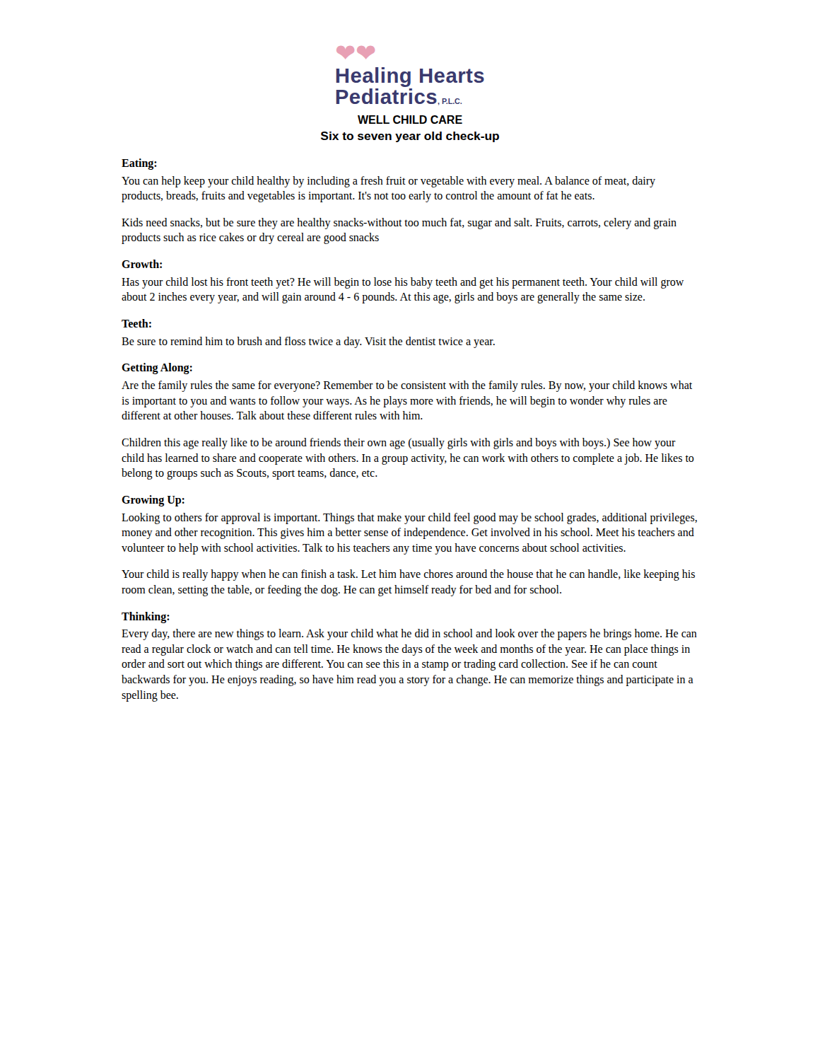❤❤ Healing Hearts Pediatrics, P.L.C.
WELL CHILD CARE
Six to seven year old check-up
Eating:
You can help keep your child healthy by including a fresh fruit or vegetable with every meal. A balance of meat, dairy products, breads, fruits and vegetables is important. It's not too early to control the amount of fat he eats.
Kids need snacks, but be sure they are healthy snacks-without too much fat, sugar and salt. Fruits, carrots, celery and grain products such as rice cakes or dry cereal are good snacks
Growth:
Has your child lost his front teeth yet? He will begin to lose his baby teeth and get his permanent teeth. Your child will grow about 2 inches every year, and will gain around 4 - 6 pounds. At this age, girls and boys are generally the same size.
Teeth:
Be sure to remind him to brush and floss twice a day. Visit the dentist twice a year.
Getting Along:
Are the family rules the same for everyone? Remember to be consistent with the family rules. By now, your child knows what is important to you and wants to follow your ways. As he plays more with friends, he will begin to wonder why rules are different at other houses. Talk about these different rules with him.
Children this age really like to be around friends their own age (usually girls with girls and boys with boys.) See how your child has learned to share and cooperate with others. In a group activity, he can work with others to complete a job. He likes to belong to groups such as Scouts, sport teams, dance, etc.
Growing Up:
Looking to others for approval is important. Things that make your child feel good may be school grades, additional privileges, money and other recognition. This gives him a better sense of independence. Get involved in his school. Meet his teachers and volunteer to help with school activities. Talk to his teachers any time you have concerns about school activities.
Your child is really happy when he can finish a task. Let him have chores around the house that he can handle, like keeping his room clean, setting the table, or feeding the dog. He can get himself ready for bed and for school.
Thinking:
Every day, there are new things to learn. Ask your child what he did in school and look over the papers he brings home. He can read a regular clock or watch and can tell time. He knows the days of the week and months of the year. He can place things in order and sort out which things are different. You can see this in a stamp or trading card collection. See if he can count backwards for you. He enjoys reading, so have him read you a story for a change. He can memorize things and participate in a spelling bee.